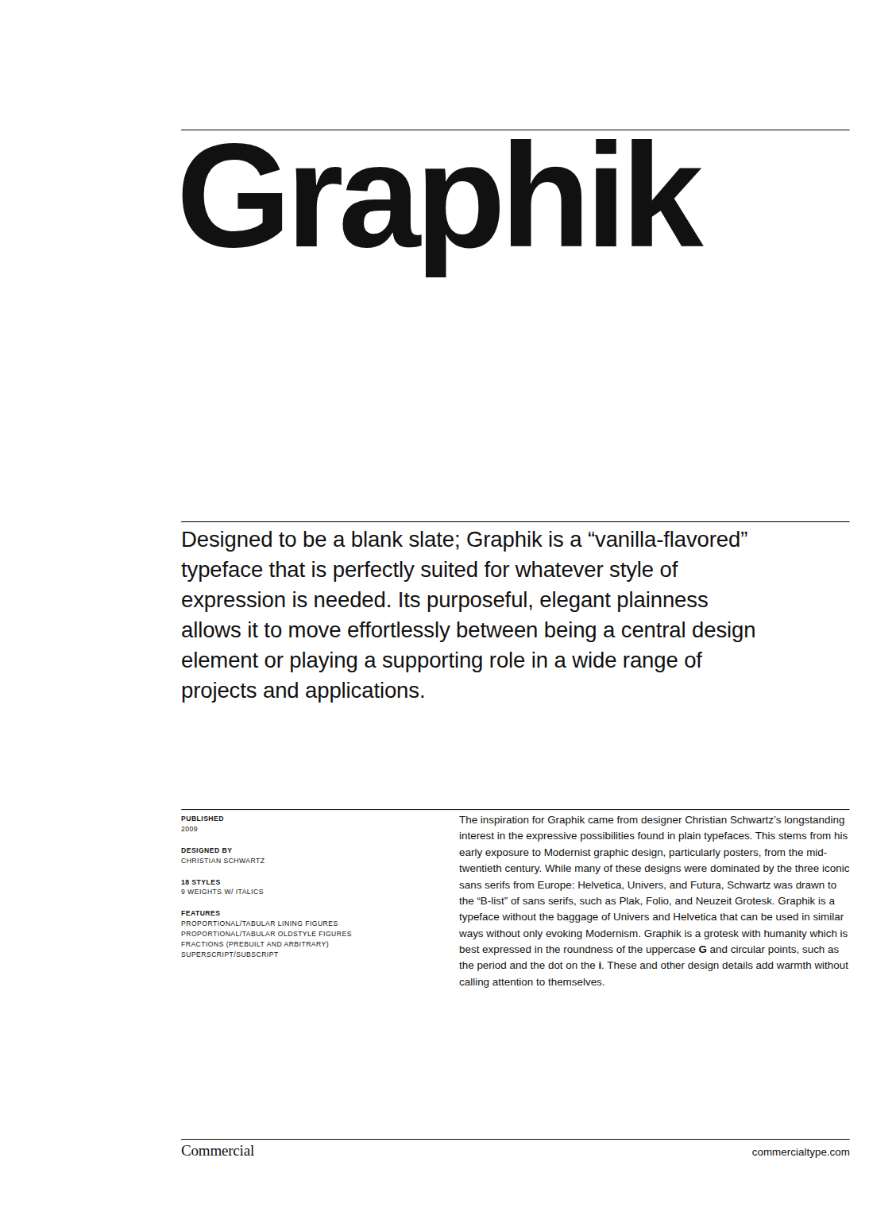Graphik
Designed to be a blank slate; Graphik is a “vanilla-flavored” typeface that is perfectly suited for whatever style of expression is needed. Its purposeful, elegant plainness allows it to move effortlessly between being a central design element or playing a supporting role in a wide range of projects and applications.
Published
2009
Designed by
Christian Schwartz
18 Styles
9 Weights w/ Italics
Features
Proportional/Tabular Lining Figures
Proportional/Tabular Oldstyle Figures
Fractions (Prebuilt and Arbitrary)
Superscript/Subscript
The inspiration for Graphik came from designer Christian Schwartz’s longstanding interest in the expressive possibilities found in plain typefaces. This stems from his early exposure to Modernist graphic design, particularly posters, from the mid-twentieth century. While many of these designs were dominated by the three iconic sans serifs from Europe: Helvetica, Univers, and Futura, Schwartz was drawn to the “B-list” of sans serifs, such as Plak, Folio, and Neuzeit Grotesk. Graphik is a typeface without the baggage of Univers and Helvetica that can be used in similar ways without only evoking Modernism. Graphik is a grotesk with humanity which is best expressed in the roundness of the uppercase G and circular points, such as the period and the dot on the i. These and other design details add warmth without calling attention to themselves.
Commercial commercialtype.com